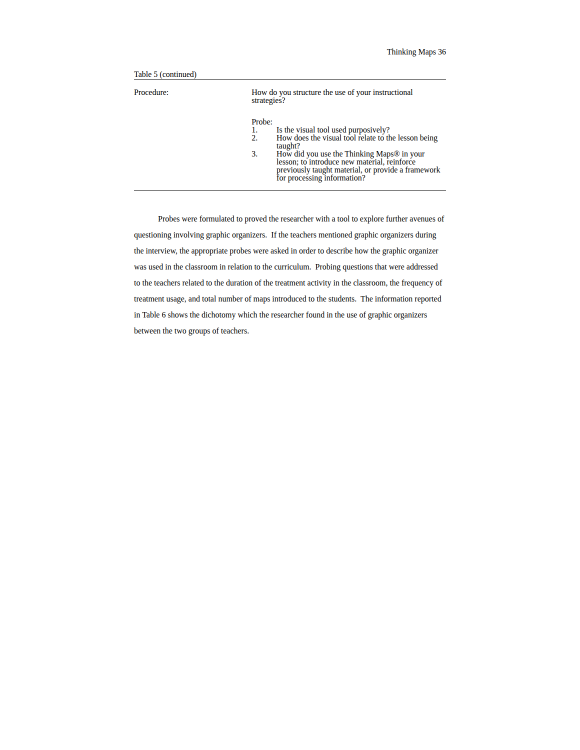Thinking Maps 36
Table 5 (continued)
| Procedure: | How do you structure the use of your instructional strategies? Probe: / 1. / Is the visual tool used purposively? / / 2. / How does the visual tool relate to the lesson being taught? / / 3. / How did you use the Thinking Maps® in your lesson; to introduce new material, reinforce previously taught material, or provide a framework for processing information? / |
Probes were formulated to proved the researcher with a tool to explore further avenues of questioning involving graphic organizers. If the teachers mentioned graphic organizers during the interview, the appropriate probes were asked in order to describe how the graphic organizer was used in the classroom in relation to the curriculum. Probing questions that were addressed to the teachers related to the duration of the treatment activity in the classroom, the frequency of treatment usage, and total number of maps introduced to the students. The information reported in Table 6 shows the dichotomy which the researcher found in the use of graphic organizers between the two groups of teachers.